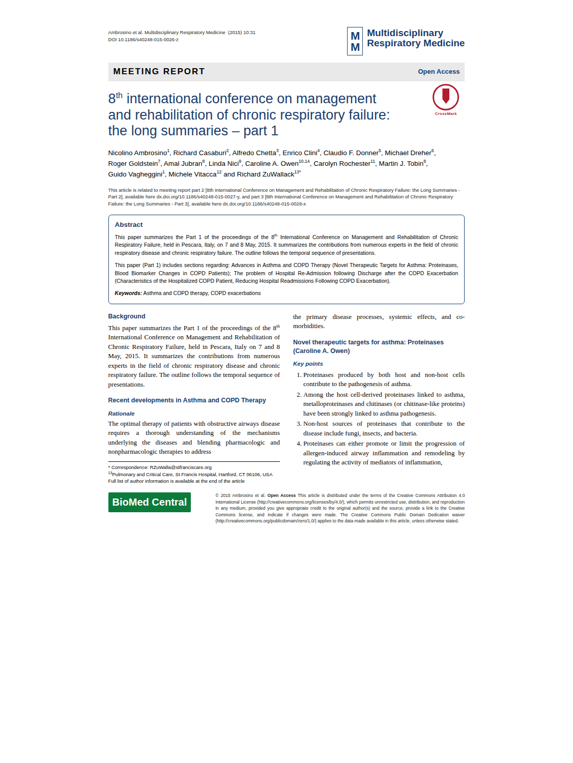Ambrosino et al. Multidisciplinary Respiratory Medicine (2015) 10:31
DOI 10.1186/s40248-015-0026-z
MM
MultidisciplinaryRespiratory Medicine
MEETING REPORT
Open Access
CrossMark
8th international conference on management
and rehabilitation of chronic respiratory failure:
the long summaries – part 1
Nicolino Ambrosino1, Richard Casaburi2, Alfredo Chetta3, Enrico Clini4, Claudio F. Donner5, Michael Dreher6,
Roger Goldstein7, Amal Jubran8, Linda Nici9, Caroline A. Owen10,14, Carolyn Rochester11, Martin J. Tobin8,
Guido Vagheggini1, Michele Vitacca12 and Richard ZuWallack13*
This article is related to meeting report part 2 [8th International Conference on Management and Rehabilitation of Chronic Respiratory Failure: the Long Summaries - Part 2], available here dx.doi.org/10.1186/s40248-015-0027-y, and part 3 [8th International Conference on Management and Rehabilitation of Chronic Respiratory Failure: the Long Summaries - Part 3], available here dx.doi.org/10.1186/s40248-015-0028-x
Abstract
This paper summarizes the Part 1 of the proceedings of the 8th International Conference on Management and Rehabilitation of Chronic Respiratory Failure, held in Pescara, Italy, on 7 and 8 May, 2015. It summarizes the contributions from numerous experts in the field of chronic respiratory disease and chronic respiratory failure. The outline follows the temporal sequence of presentations.
This paper (Part 1) includes sections regarding: Advances in Asthma and COPD Therapy (Novel Therapeutic Targets for Asthma: Proteinases, Blood Biomarker Changes in COPD Patients); The problem of Hospital Re-Admission following Discharge after the COPD Exacerbation (Characteristics of the Hospitalized COPD Patient, Reducing Hospital Readmissions Following COPD Exacerbation).
Keywords: Asthma and COPD therapy, COPD exacerbations
Background
This paper summarizes the Part 1 of the proceedings of the 8th International Conference on Management and Rehabilitation of Chronic Respiratory Failure, held in Pescara, Italy on 7 and 8 May, 2015. It summarizes the contributions from numerous experts in the field of chronic respiratory disease and chronic respiratory failure. The outline follows the temporal sequence of presentations.
Recent developments in Asthma and COPD Therapy
Rationale
The optimal therapy of patients with obstructive airways disease requires a thorough understanding of the mechanisms underlying the diseases and blending pharmacologic and nonpharmacologic therapies to address
* Correspondence: RZuWalla@stfranciscare.org
13Pulmonary and Critical Care, St Francis Hospital, Hartford, CT 06106, USA
Full list of author information is available at the end of the article
the primary disease processes, systemic effects, and co-morbidities.
Novel therapeutic targets for asthma: Proteinases
(Caroline A. Owen)
Key points
Proteinases produced by both host and non-host cells contribute to the pathogenesis of asthma.
Among the host cell-derived proteinases linked to asthma, metalloproteinases and chitinases (or chitinase-like proteins) have been strongly linked to asthma pathogenesis.
Non-host sources of proteinases that contribute to the disease include fungi, insects, and bacteria.
Proteinases can either promote or limit the progression of allergen-induced airway inflammation and remodeling by regulating the activity of mediators of inflammation,
BioMed Central
© 2015 Ambrosino et al. Open Access This article is distributed under the terms of the Creative Commons Attribution 4.0 International License (http://creativecommons.org/licenses/by/4.0/), which permits unrestricted use, distribution, and reproduction in any medium, provided you give appropriate credit to the original author(s) and the source, provide a link to the Creative Commons license, and indicate if changes were made. The Creative Commons Public Domain Dedication waiver (http://creativecommons.org/publicdomain/zero/1.0/) applies to the data made available in this article, unless otherwise stated.